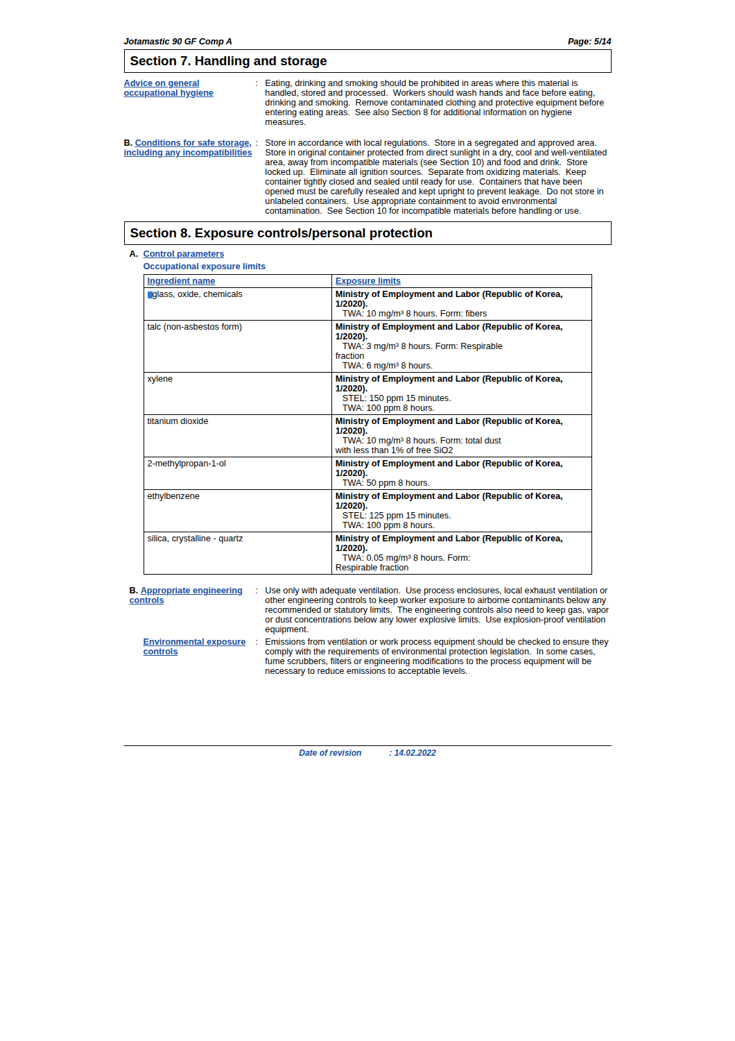Jotamastic 90 GF Comp A Page: 5/14
Section 7. Handling and storage
| Advice on general occupational hygiene | : | Eating, drinking and smoking should be prohibited in areas where this material is handled, stored and processed. Workers should wash hands and face before eating, drinking and smoking. Remove contaminated clothing and protective equipment before entering eating areas. See also Section 8 for additional information on hygiene measures. |
| B. Conditions for safe storage, including any incompatibilities | : | Store in accordance with local regulations. Store in a segregated and approved area. Store in original container protected from direct sunlight in a dry, cool and well-ventilated area, away from incompatible materials (see Section 10) and food and drink. Store locked up. Eliminate all ignition sources. Separate from oxidizing materials. Keep container tightly closed and sealed until ready for use. Containers that have been opened must be carefully resealed and kept upright to prevent leakage. Do not store in unlabeled containers. Use appropriate containment to avoid environmental contamination. See Section 10 for incompatible materials before handling or use. |
Section 8. Exposure controls/personal protection
A.
Control parameters
Occupational exposure limits
| Ingredient name | Exposure limits |
| --- | --- |
| glass, oxide, chemicals | Ministry of Employment and Labor (Republic of Korea, 1/2020). TWA: 10 mg/m³ 8 hours. Form: fibers |
| talc (non-asbestos form) | Ministry of Employment and Labor (Republic of Korea, 1/2020). TWA: 3 mg/m³ 8 hours. Form: Respirable fraction TWA: 6 mg/m³ 8 hours. |
| xylene | Ministry of Employment and Labor (Republic of Korea, 1/2020). STEL: 150 ppm 15 minutes. TWA: 100 ppm 8 hours. |
| titanium dioxide | Ministry of Employment and Labor (Republic of Korea, 1/2020). TWA: 10 mg/m³ 8 hours. Form: total dust with less than 1% of free SiO2 |
| 2-methylpropan-1-ol | Ministry of Employment and Labor (Republic of Korea, 1/2020). TWA: 50 ppm 8 hours. |
| ethylbenzene | Ministry of Employment and Labor (Republic of Korea, 1/2020). STEL: 125 ppm 15 minutes. TWA: 100 ppm 8 hours. |
| silica, crystalline - quartz | Ministry of Employment and Labor (Republic of Korea, 1/2020). TWA: 0.05 mg/m³ 8 hours. Form: Respirable fraction |
| B. Appropriate engineering controls | : | Use only with adequate ventilation. Use process enclosures, local exhaust ventilation or other engineering controls to keep worker exposure to airborne contaminants below any recommended or statutory limits. The engineering controls also need to keep gas, vapor or dust concentrations below any lower explosive limits. Use explosion-proof ventilation equipment. |
| Environmental exposure controls | : | Emissions from ventilation or work process equipment should be checked to ensure they comply with the requirements of environmental protection legislation. In some cases, fume scrubbers, filters or engineering modifications to the process equipment will be necessary to reduce emissions to acceptable levels. |
Date of revision : 14.02.2022